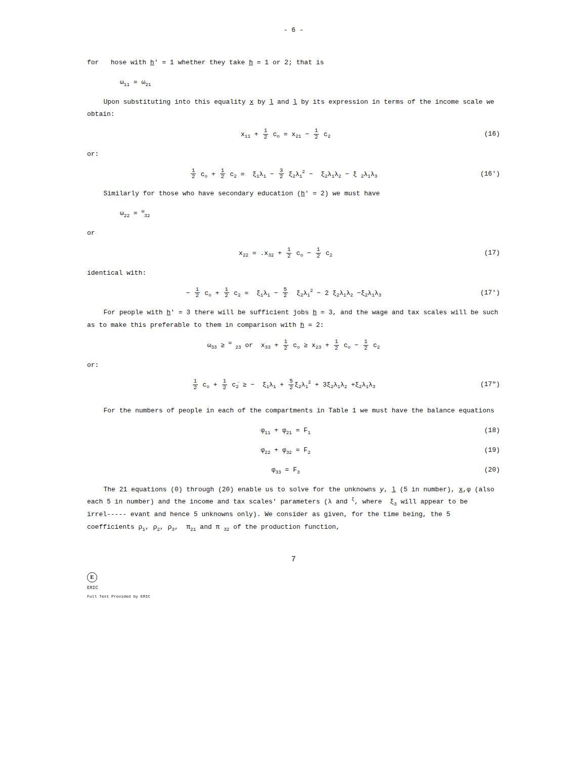- 6 -
for hose with h' = 1 whether they take h = 1 or 2; that is
ω11 = ω21
Upon substituting into this equality x by l and l by its expression in terms of the income scale we obtain:
(16)
x11 + 12 co = x21 − 12 c2
or:
(16')
12 co + 12 c2 = ξ1λ1 − 32 ξ2λ12 − ξ2λ1λ2 − ξ 2λ1λ3
Similarly for those who have secondary education (h' = 2) we must have
ω22 = ω32
or
(17)
x22 = .x32 + 12 co − 12 c2
identical with:
(17')
− 12 co + 12 c2 = ξ1λ1 − 52 ξ2λ12 − 2 ξ2λ1λ2 −ξ2λ1λ3
For people with h' = 3 there will be sufficient jobs h = 3, and the wage and tax scales will be such as to make this preferable to them in comparison with h = 2:
ω33 ≥ ω 23 or x33 + 12 co ≥ x23 + 12 co − 12 c2
or:
(17")
12 co + 12 c2̇ ≥ − ξ1λ1 + 52ξ2λ12 + 3ξ2λ1λ2 +ξ2λ1λ3
For the numbers of people in each of the compartments in Table 1 we must have the balance equations
(18)
φ11 + φ21 = F1
(19)
φ22 + φ32 = F2
(20)
φ33 = F3
The 21 equations (0) through (20) enable us to solve for the unknowns y, l (5 in number), x,φ (also each 5 in number) and the income and tax scales' parameters (λ and ξ, where ξ3 will appear to be irrel‑‑‑‑‑ evant and hence 5 unknowns only). We consider as given, for the time being, the 5 coefficients ρ1, ρ2, ρ3, π21 and π 32 of the production function,
7
E
ERIC
Full Text Provided by ERIC